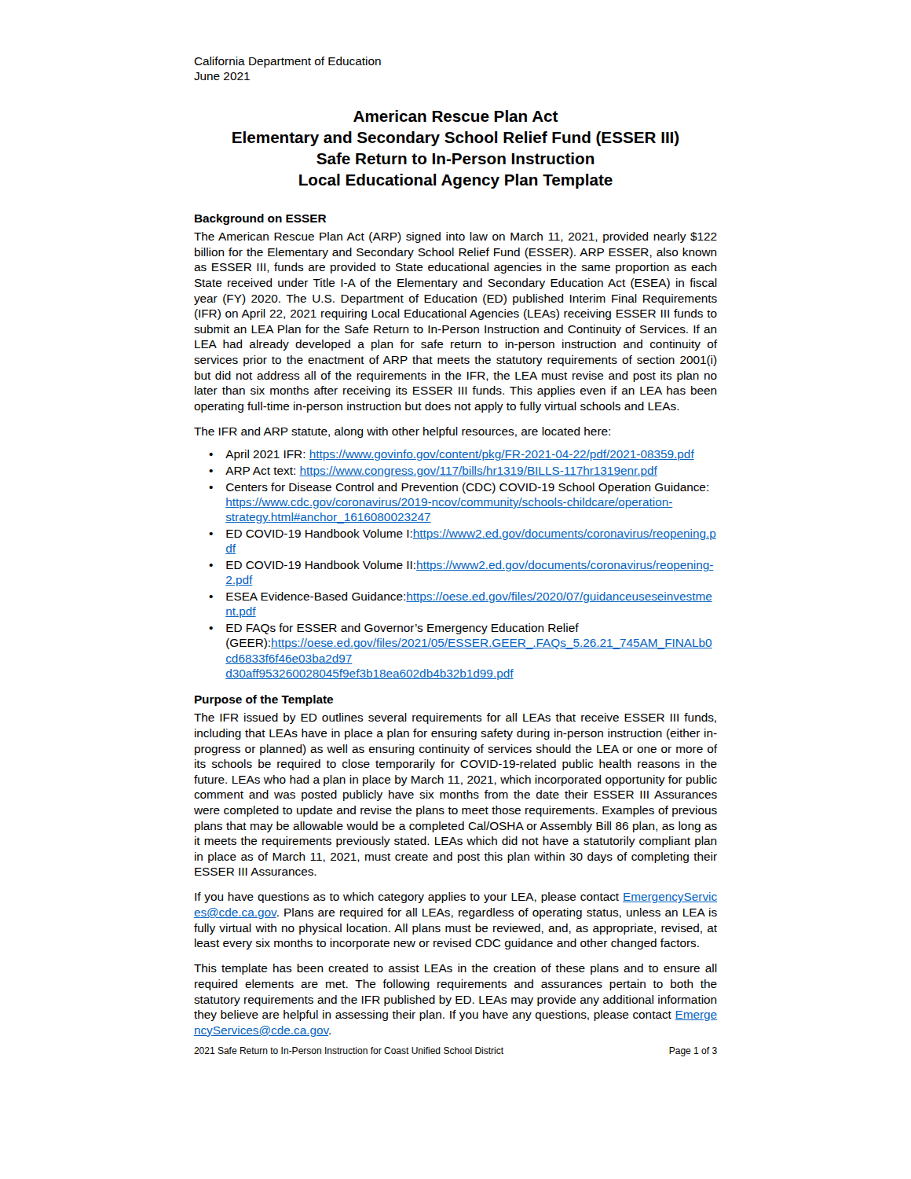California Department of Education
June 2021
American Rescue Plan Act
Elementary and Secondary School Relief Fund (ESSER III)
Safe Return to In-Person Instruction
Local Educational Agency Plan Template
Background on ESSER
The American Rescue Plan Act (ARP) signed into law on March 11, 2021, provided nearly $122 billion for the Elementary and Secondary School Relief Fund (ESSER). ARP ESSER, also known as ESSER III, funds are provided to State educational agencies in the same proportion as each State received under Title I-A of the Elementary and Secondary Education Act (ESEA) in fiscal year (FY) 2020. The U.S. Department of Education (ED) published Interim Final Requirements (IFR) on April 22, 2021 requiring Local Educational Agencies (LEAs) receiving ESSER III funds to submit an LEA Plan for the Safe Return to In-Person Instruction and Continuity of Services. If an LEA had already developed a plan for safe return to in-person instruction and continuity of services prior to the enactment of ARP that meets the statutory requirements of section 2001(i) but did not address all of the requirements in the IFR, the LEA must revise and post its plan no later than six months after receiving its ESSER III funds. This applies even if an LEA has been operating full-time in-person instruction but does not apply to fully virtual schools and LEAs.
The IFR and ARP statute, along with other helpful resources, are located here:
April 2021 IFR: https://www.govinfo.gov/content/pkg/FR-2021-04-22/pdf/2021-08359.pdf
ARP Act text: https://www.congress.gov/117/bills/hr1319/BILLS-117hr1319enr.pdf
Centers for Disease Control and Prevention (CDC) COVID-19 School Operation Guidance:
https://www.cdc.gov/coronavirus/2019-ncov/community/schools-childcare/operation-
strategy.html#anchor_1616080023247
ED COVID-19 Handbook Volume I:https://www2.ed.gov/documents/coronavirus/reopening.pdf
ED COVID-19 Handbook Volume II:https://www2.ed.gov/documents/coronavirus/reopening-2.pdf
ESEA Evidence-Based Guidance:https://oese.ed.gov/files/2020/07/guidanceuseseinvestment.pdf
ED FAQs for ESSER and Governor’s Emergency Education Relief
(GEER):https://oese.ed.gov/files/2021/05/ESSER.GEER_.FAQs_5.26.21_745AM_FINALb0cd6833f6f46e03ba2d97
d30aff953260028045f9ef3b18ea602db4b32b1d99.pdf
Purpose of the Template
The IFR issued by ED outlines several requirements for all LEAs that receive ESSER III funds, including that LEAs have in place a plan for ensuring safety during in-person instruction (either in-progress or planned) as well as ensuring continuity of services should the LEA or one or more of its schools be required to close temporarily for COVID-19-related public health reasons in the future. LEAs who had a plan in place by March 11, 2021, which incorporated opportunity for public comment and was posted publicly have six months from the date their ESSER III Assurances were completed to update and revise the plans to meet those requirements. Examples of previous plans that may be allowable would be a completed Cal/OSHA or Assembly Bill 86 plan, as long as it meets the requirements previously stated. LEAs which did not have a statutorily compliant plan in place as of March 11, 2021, must create and post this plan within 30 days of completing their ESSER III Assurances.
If you have questions as to which category applies to your LEA, please contact EmergencyServices@cde.ca.gov. Plans are required for all LEAs, regardless of operating status, unless an LEA is fully virtual with no physical location. All plans must be reviewed, and, as appropriate, revised, at least every six months to incorporate new or revised CDC guidance and other changed factors.
This template has been created to assist LEAs in the creation of these plans and to ensure all required elements are met. The following requirements and assurances pertain to both the statutory requirements and the IFR published by ED. LEAs may provide any additional information they believe are helpful in assessing their plan. If you have any questions, please contact EmergencyServices@cde.ca.gov.
2021 Safe Return to In-Person Instruction for Coast Unified School District
Page 1 of 3